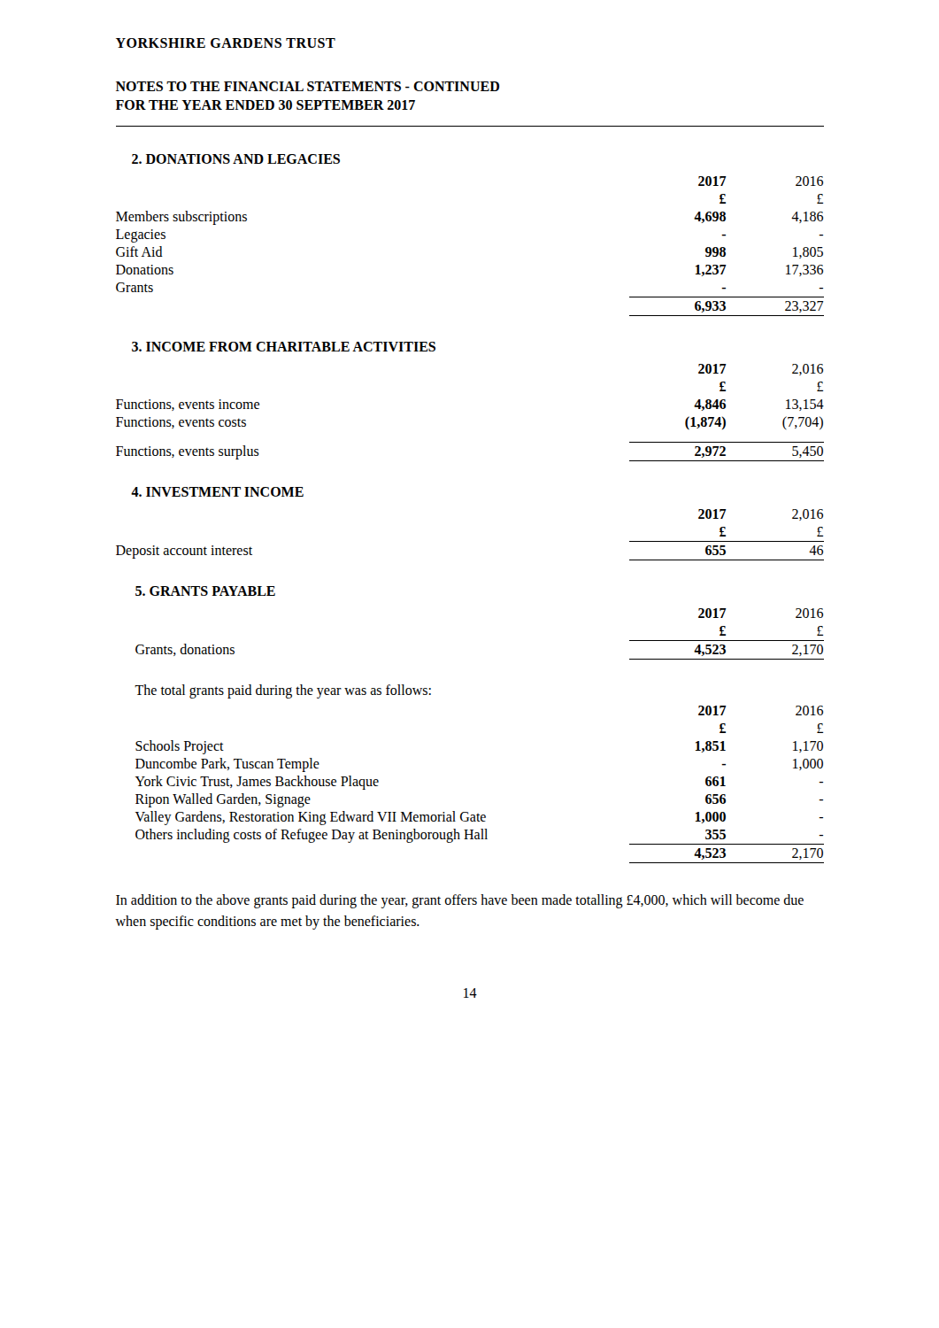YORKSHIRE GARDENS TRUST
NOTES TO THE FINANCIAL STATEMENTS - CONTINUED
FOR THE YEAR ENDED 30 SEPTEMBER 2017
2. DONATIONS AND LEGACIES
| | 2017 | 2016 |
| | £ | £ |
| Members subscriptions | 4,698 | 4,186 |
| Legacies | - | - |
| Gift Aid | 998 | 1,805 |
| Donations | 1,237 | 17,336 |
| Grants | - | - |
| | 6,933 | 23,327 |
3. INCOME FROM CHARITABLE ACTIVITIES
| | 2017 | 2,016 |
| | £ | £ |
| Functions, events income | 4,846 | 13,154 |
| Functions, events costs | (1,874) | (7,704) |
| Functions, events surplus | 2,972 | 5,450 |
4. INVESTMENT INCOME
| | 2017 | 2,016 |
| | £ | £ |
| Deposit account interest | 655 | 46 |
5. GRANTS PAYABLE
| | 2017 | 2016 |
| | £ | £ |
| Grants, donations | 4,523 | 2,170 |
The total grants paid during the year was as follows:
| | 2017 | 2016 |
| | £ | £ |
| Schools Project | 1,851 | 1,170 |
| Duncombe Park, Tuscan Temple | - | 1,000 |
| York Civic Trust, James Backhouse Plaque | 661 | - |
| Ripon Walled Garden, Signage | 656 | - |
| Valley Gardens, Restoration King Edward VII Memorial Gate | 1,000 | - |
| Others including costs of Refugee Day at Beningborough Hall | 355 | - |
| | 4,523 | 2,170 |
In addition to the above grants paid during the year, grant offers have been made totalling £4,000, which will become due when specific conditions are met by the beneficiaries.
14